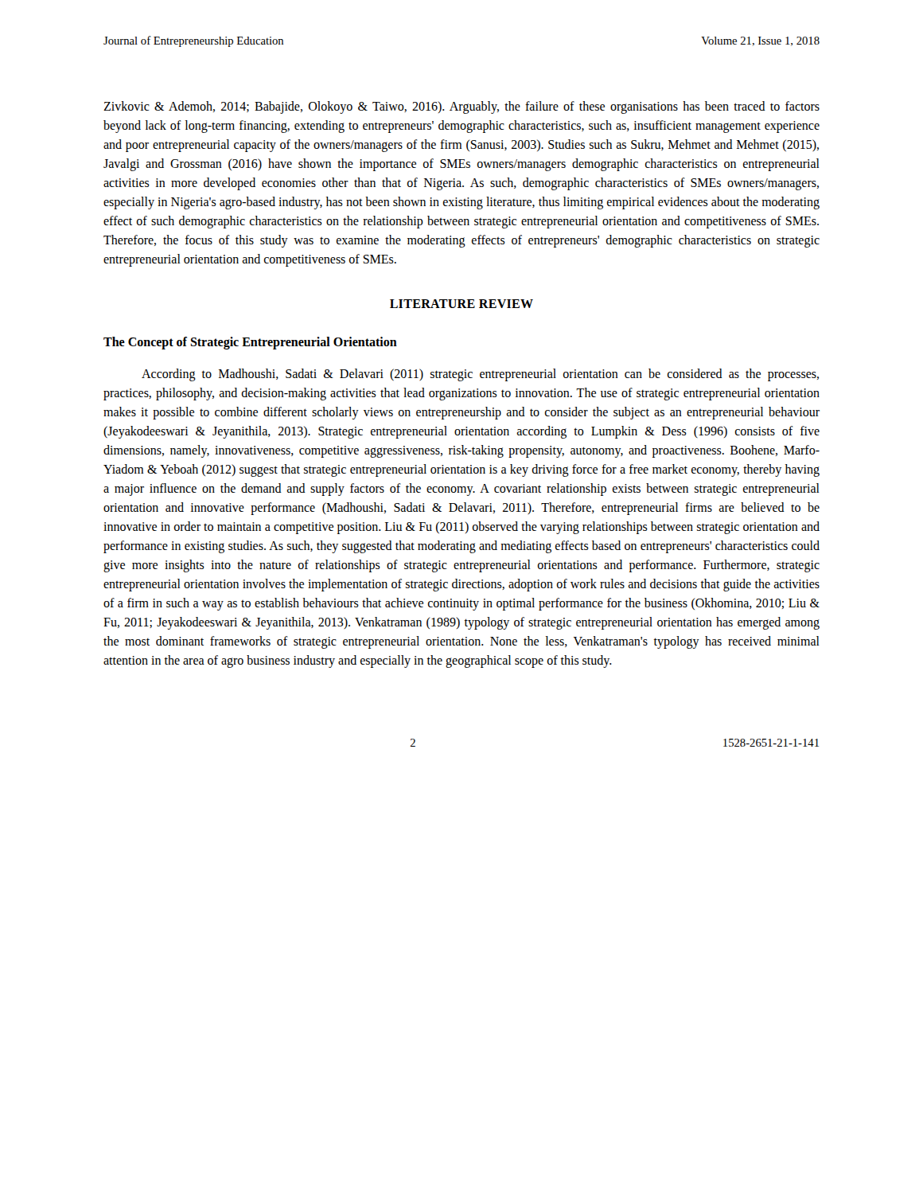Journal of Entrepreneurship Education
Volume 21, Issue 1, 2018
Zivkovic & Ademoh, 2014; Babajide, Olokoyo & Taiwo, 2016). Arguably, the failure of these organisations has been traced to factors beyond lack of long-term financing, extending to entrepreneurs' demographic characteristics, such as, insufficient management experience and poor entrepreneurial capacity of the owners/managers of the firm (Sanusi, 2003). Studies such as Sukru, Mehmet and Mehmet (2015), Javalgi and Grossman (2016) have shown the importance of SMEs owners/managers demographic characteristics on entrepreneurial activities in more developed economies other than that of Nigeria. As such, demographic characteristics of SMEs owners/managers, especially in Nigeria's agro-based industry, has not been shown in existing literature, thus limiting empirical evidences about the moderating effect of such demographic characteristics on the relationship between strategic entrepreneurial orientation and competitiveness of SMEs. Therefore, the focus of this study was to examine the moderating effects of entrepreneurs' demographic characteristics on strategic entrepreneurial orientation and competitiveness of SMEs.
LITERATURE REVIEW
The Concept of Strategic Entrepreneurial Orientation
According to Madhoushi, Sadati & Delavari (2011) strategic entrepreneurial orientation can be considered as the processes, practices, philosophy, and decision-making activities that lead organizations to innovation. The use of strategic entrepreneurial orientation makes it possible to combine different scholarly views on entrepreneurship and to consider the subject as an entrepreneurial behaviour (Jeyakodeeswari & Jeyanithila, 2013). Strategic entrepreneurial orientation according to Lumpkin & Dess (1996) consists of five dimensions, namely, innovativeness, competitive aggressiveness, risk-taking propensity, autonomy, and proactiveness. Boohene, Marfo-Yiadom & Yeboah (2012) suggest that strategic entrepreneurial orientation is a key driving force for a free market economy, thereby having a major influence on the demand and supply factors of the economy. A covariant relationship exists between strategic entrepreneurial orientation and innovative performance (Madhoushi, Sadati & Delavari, 2011). Therefore, entrepreneurial firms are believed to be innovative in order to maintain a competitive position. Liu & Fu (2011) observed the varying relationships between strategic orientation and performance in existing studies. As such, they suggested that moderating and mediating effects based on entrepreneurs' characteristics could give more insights into the nature of relationships of strategic entrepreneurial orientations and performance. Furthermore, strategic entrepreneurial orientation involves the implementation of strategic directions, adoption of work rules and decisions that guide the activities of a firm in such a way as to establish behaviours that achieve continuity in optimal performance for the business (Okhomina, 2010; Liu & Fu, 2011; Jeyakodeeswari & Jeyanithila, 2013). Venkatraman (1989) typology of strategic entrepreneurial orientation has emerged among the most dominant frameworks of strategic entrepreneurial orientation. None the less, Venkatraman's typology has received minimal attention in the area of agro business industry and especially in the geographical scope of this study.
2
1528-2651-21-1-141